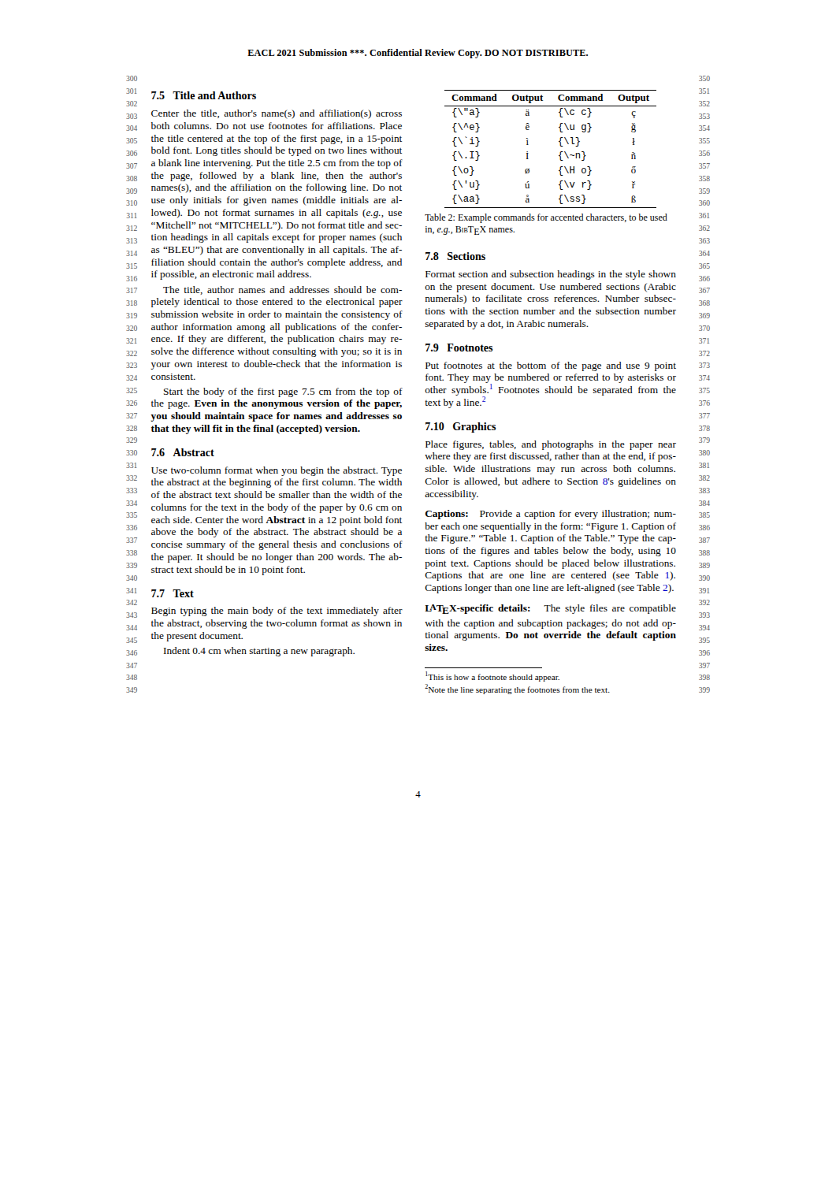EACL 2021 Submission ***. Confidential Review Copy. DO NOT DISTRIBUTE.
300
301
302
303
304
305
306
307
308
309
310
311
312
313
314
315
316
317
318
319
320
321
322
323
324
325
326
327
328
329
330
331
332
333
334
335
336
337
338
339
340
341
342
343
344
345
346
347
348
349
350
351
352
353
354
355
356
357
358
359
360
361
362
363
364
365
366
367
368
369
370
371
372
373
374
375
376
377
378
379
380
381
382
383
384
385
386
387
388
389
390
391
392
393
394
395
396
397
398
399
7.5 Title and Authors
Center the title, author's name(s) and affiliation(s) across both columns. Do not use footnotes for affiliations. Place the title centered at the top of the first page, in a 15-point bold font. Long titles should be typed on two lines without a blank line intervening. Put the title 2.5 cm from the top of the page, followed by a blank line, then the author's names(s), and the affiliation on the following line. Do not use only initials for given names (middle initials are allowed). Do not format surnames in all capitals (e.g., use “Mitchell” not “MITCHELL”). Do not format title and section headings in all capitals except for proper names (such as “BLEU”) that are conventionally in all capitals. The affiliation should contain the author's complete address, and if possible, an electronic mail address.
The title, author names and addresses should be completely identical to those entered to the electronical paper submission website in order to maintain the consistency of author information among all publications of the conference. If they are different, the publication chairs may resolve the difference without consulting with you; so it is in your own interest to double-check that the information is consistent.
Start the body of the first page 7.5 cm from the top of the page. Even in the anonymous version of the paper, you should maintain space for names and addresses so that they will fit in the final (accepted) version.
7.6 Abstract
Use two-column format when you begin the abstract. Type the abstract at the beginning of the first column. The width of the abstract text should be smaller than the width of the columns for the text in the body of the paper by 0.6 cm on each side. Center the word Abstract in a 12 point bold font above the body of the abstract. The abstract should be a concise summary of the general thesis and conclusions of the paper. It should be no longer than 200 words. The abstract text should be in 10 point font.
7.7 Text
Begin typing the main body of the text immediately after the abstract, observing the two-column format as shown in the present document.
Indent 0.4 cm when starting a new paragraph.
| Command | Output | Command | Output |
| --- | --- | --- | --- |
| {\"a} | ä | {\c c} | ç |
| {\^e} | ê | {\u g} | ğ |
| {\`i} | ì | {\l} | ł |
| {\.I} | İ | {\~n} | ñ |
| {\o} | ø | {\H o} | ő |
| {\'u} | ú | {\v r} | ř |
| {\aa} | å | {\ss} | ß |
Table 2: Example commands for accented characters, to be used in, e.g., Bib TEX names.
7.8 Sections
Format section and subsection headings in the style shown on the present document. Use numbered sections (Arabic numerals) to facilitate cross references. Number subsections with the section number and the subsection number separated by a dot, in Arabic numerals.
7.9 Footnotes
Put footnotes at the bottom of the page and use 9 point font. They may be numbered or referred to by asterisks or other symbols.1 Footnotes should be separated from the text by a line.2
7.10 Graphics
Place figures, tables, and photographs in the paper near where they are first discussed, rather than at the end, if possible. Wide illustrations may run across both columns. Color is allowed, but adhere to Section 8's guidelines on accessibility.
Captions: Provide a caption for every illustration; number each one sequentially in the form: “Figure 1. Caption of the Figure.” “Table 1. Caption of the Table.” Type the captions of the figures and tables below the body, using 10 point text. Captions should be placed below illustrations. Captions that are one line are centered (see Table 1). Captions longer than one line are left-aligned (see Table 2).
LATEX-specific details: The style files are compatible with the caption and subcaption packages; do not add optional arguments. Do not override the default caption sizes.
1This is how a footnote should appear.
2Note the line separating the footnotes from the text.
4